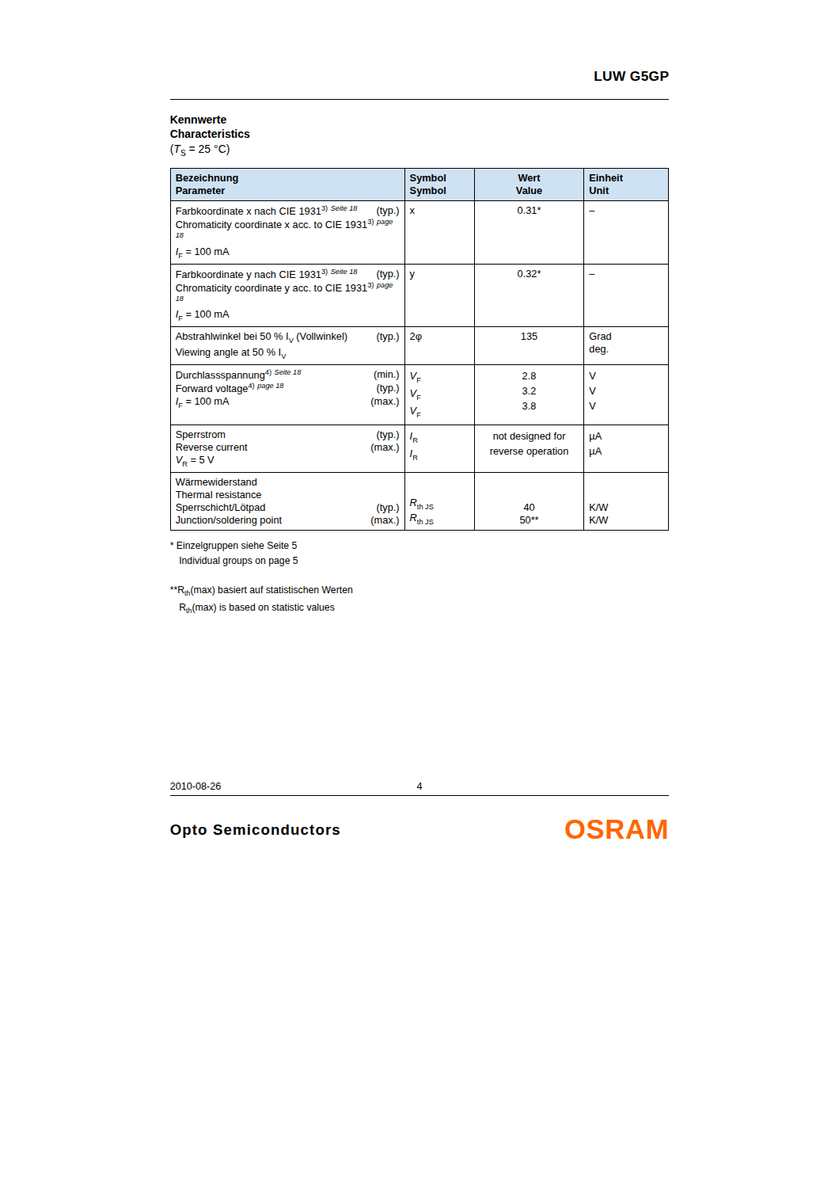LUW G5GP
Kennwerte
Characteristics
(TS = 25 °C)
| Bezeichnung Parameter | Symbol Symbol | Wert Value | Einheit Unit |
| --- | --- | --- | --- |
| (typ.) Farbkoordinate x nach CIE 1931 3) Seite 18 Chromaticity coordinate x acc. to CIE 1931 3) page 18 I F = 100 mA | x | 0.31* | – |
| (typ.) Farbkoordinate y nach CIE 1931 3) Seite 18 Chromaticity coordinate y acc. to CIE 1931 3) page 18 I F = 100 mA | y | 0.32* | – |
| (typ.) Abstrahlwinkel bei 50 % I V (Vollwinkel) Viewing angle at 50 % I V | 2φ | 135 | Grad deg. |
| (min.) Durchlassspannung 4) Seite 18 (typ.) Forward voltage 4) page 18 (max.) I F = 100 mA | V F V F V F | 2.8 3.2 3.8 | V V V |
| (typ.) Sperrstrom (max.) Reverse current V R = 5 V | I R I R | not designed for reverse operation | µA µA |
| Wärmewiderstand Thermal resistance (typ.) Sperrschicht/Lötpad (max.) Junction/soldering point | R th JS R th JS | 40 50** | K/W K/W |
* Einzelgruppen siehe Seite 5
Individual groups on page 5
**Rth(max) basiert auf statistischen Werten
Rth(max) is based on statistic values
2010-08-26 4
Opto Semiconductors OSRAM